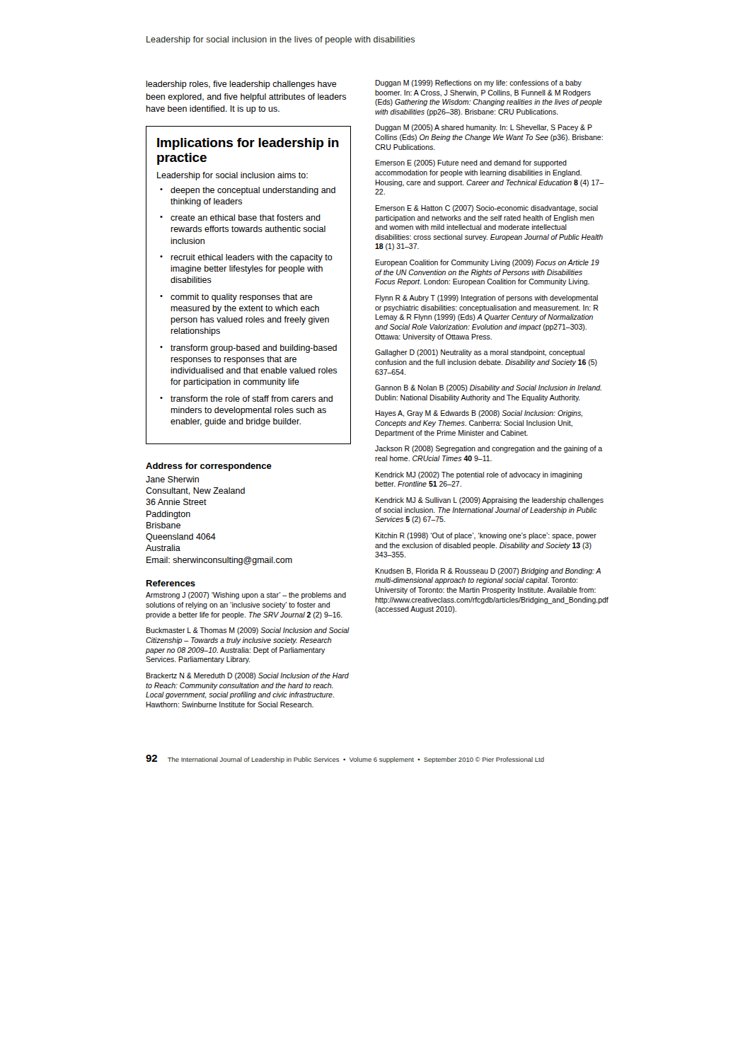Leadership for social inclusion in the lives of people with disabilities
leadership roles, five leadership challenges have been explored, and five helpful attributes of leaders have been identified. It is up to us.
Implications for leadership in practice
Leadership for social inclusion aims to:
deepen the conceptual understanding and thinking of leaders
create an ethical base that fosters and rewards efforts towards authentic social inclusion
recruit ethical leaders with the capacity to imagine better lifestyles for people with disabilities
commit to quality responses that are measured by the extent to which each person has valued roles and freely given relationships
transform group-based and building-based responses to responses that are individualised and that enable valued roles for participation in community life
transform the role of staff from carers and minders to developmental roles such as enabler, guide and bridge builder.
Address for correspondence
Jane Sherwin
Consultant, New Zealand
36 Annie Street
Paddington
Brisbane
Queensland 4064
Australia
Email: sherwinconsulting@gmail.com
References
Armstrong J (2007) ‘Wishing upon a star’ – the problems and solutions of relying on an ‘inclusive society’ to foster and provide a better life for people. The SRV Journal 2 (2) 9–16.
Buckmaster L & Thomas M (2009) Social Inclusion and Social Citizenship – Towards a truly inclusive society. Research paper no 08 2009–10. Australia: Dept of Parliamentary Services. Parliamentary Library.
Brackertz N & Mereduth D (2008) Social Inclusion of the Hard to Reach: Community consultation and the hard to reach. Local government, social profiling and civic infrastructure. Hawthorn: Swinburne Institute for Social Research.
Duggan M (1999) Reflections on my life: confessions of a baby boomer. In: A Cross, J Sherwin, P Collins, B Funnell & M Rodgers (Eds) Gathering the Wisdom: Changing realities in the lives of people with disabilities (pp26–38). Brisbane: CRU Publications.
Duggan M (2005) A shared humanity. In: L Shevellar, S Pacey & P Collins (Eds) On Being the Change We Want To See (p36). Brisbane: CRU Publications.
Emerson E (2005) Future need and demand for supported accommodation for people with learning disabilities in England. Housing, care and support. Career and Technical Education 8 (4) 17–22.
Emerson E & Hatton C (2007) Socio-economic disadvantage, social participation and networks and the self rated health of English men and women with mild intellectual and moderate intellectual disabilities: cross sectional survey. European Journal of Public Health 18 (1) 31–37.
European Coalition for Community Living (2009) Focus on Article 19 of the UN Convention on the Rights of Persons with Disabilities Focus Report. London: European Coalition for Community Living.
Flynn R & Aubry T (1999) Integration of persons with developmental or psychiatric disabilities: conceptualisation and measurement. In: R Lemay & R Flynn (1999) (Eds) A Quarter Century of Normalization and Social Role Valorization: Evolution and impact (pp271–303). Ottawa: University of Ottawa Press.
Gallagher D (2001) Neutrality as a moral standpoint, conceptual confusion and the full inclusion debate. Disability and Society 16 (5) 637–654.
Gannon B & Nolan B (2005) Disability and Social Inclusion in Ireland. Dublin: National Disability Authority and The Equality Authority.
Hayes A, Gray M & Edwards B (2008) Social Inclusion: Origins, Concepts and Key Themes. Canberra: Social Inclusion Unit, Department of the Prime Minister and Cabinet.
Jackson R (2008) Segregation and congregation and the gaining of a real home. CRUcial Times 40 9–11.
Kendrick MJ (2002) The potential role of advocacy in imagining better. Frontline 51 26–27.
Kendrick MJ & Sullivan L (2009) Appraising the leadership challenges of social inclusion. The International Journal of Leadership in Public Services 5 (2) 67–75.
Kitchin R (1998) ‘Out of place’, ‘knowing one’s place’: space, power and the exclusion of disabled people. Disability and Society 13 (3) 343–355.
Knudsen B, Florida R & Rousseau D (2007) Bridging and Bonding: A multi-dimensional approach to regional social capital. Toronto: University of Toronto: the Martin Prosperity Institute. Available from: http://www.creativeclass.com/rfcgdb/articles/Bridging_and_Bonding.pdf (accessed August 2010).
92
The International Journal of Leadership in Public Services • Volume 6 supplement • September 2010 © Pier Professional Ltd